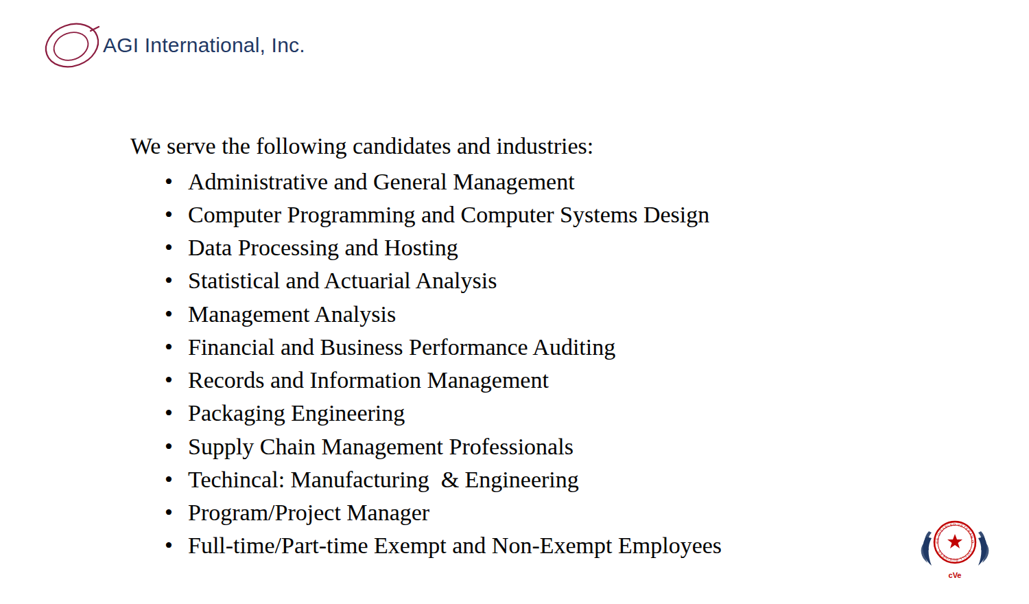AGI International, Inc.
We serve the following candidates and industries:
Administrative and General Management
Computer Programming and Computer Systems Design
Data Processing and Hosting
Statistical and Actuarial Analysis
Management Analysis
Financial and Business Performance Auditing
Records and Information Management
Packaging Engineering
Supply Chain Management Professionals
Techincal: Manufacturing & Engineering
Program/Project Manager
Full-time/Part-time Exempt and Non-Exempt Employees
SERVICE DISABLED VETERAN OWNED SMALL BUSINESS cVe